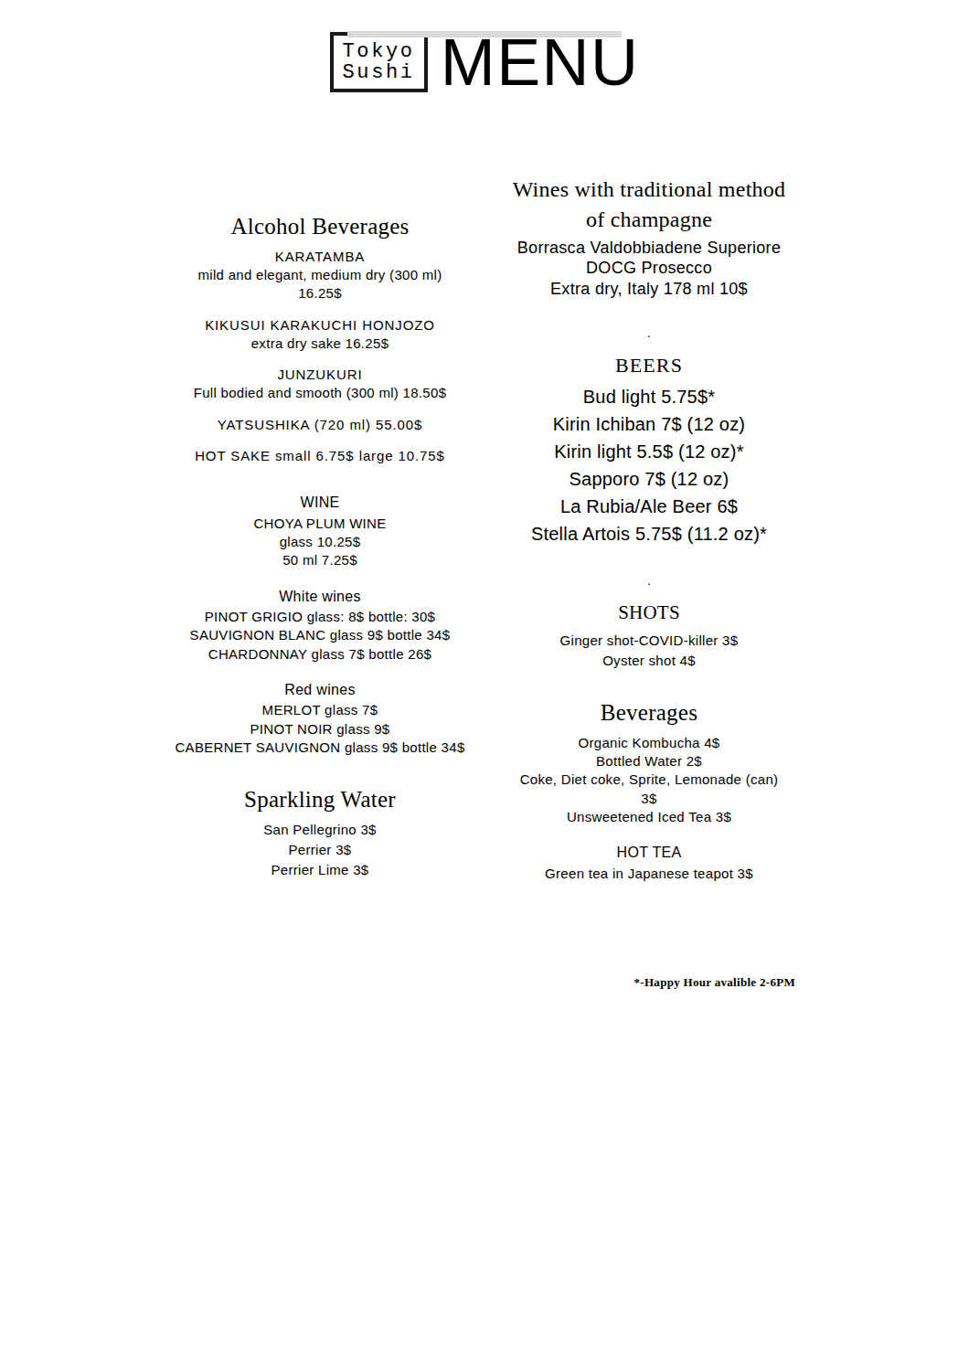Tokyo Sushi
MENU
Alcohol Beverages
KARATAMBA mild and elegant, medium dry (300 ml) 16.25$
KIKUSUI KARAKUCHI HONJOZO extra dry sake 16.25$
JUNZUKURI Full bodied and smooth (300 ml) 18.50$
YATSUSHIKA (720 ml) 55.00$
HOT SAKE small 6.75$ large 10.75$
WINE
CHOYA PLUM WINE
glass 10.25$
50 ml 7.25$
White wines
PINOT GRIGIO glass: 8$ bottle: 30$
SAUVIGNON BLANC glass 9$ bottle 34$
CHARDONNAY glass 7$ bottle 26$
Red wines
MERLOT glass 7$
PINOT NOIR glass 9$
CABERNET SAUVIGNON glass 9$ bottle 34$
Sparkling Water
San Pellegrino 3$
Perrier 3$
Perrier Lime 3$
Wines with traditional method of champagne
Borrasca Valdobbiadene Superiore
DOCG Prosecco
Extra dry, Italy 178 ml 10$
.
BEERS
Bud light 5.75$*
Kirin Ichiban 7$ (12 oz)
Kirin light 5.5$ (12 oz)*
Sapporo 7$ (12 oz)
La Rubia/Ale Beer 6$
Stella Artois 5.75$ (11.2 oz)*
.
SHOTS
Ginger shot-COVID-killer 3$
Oyster shot 4$
Beverages
Organic Kombucha 4$
Bottled Water 2$
Coke, Diet coke, Sprite, Lemonade (can)
3$
Unsweetened Iced Tea 3$
HOT TEA
Green tea in Japanese teapot 3$
*-Happy Hour avalible 2-6PM